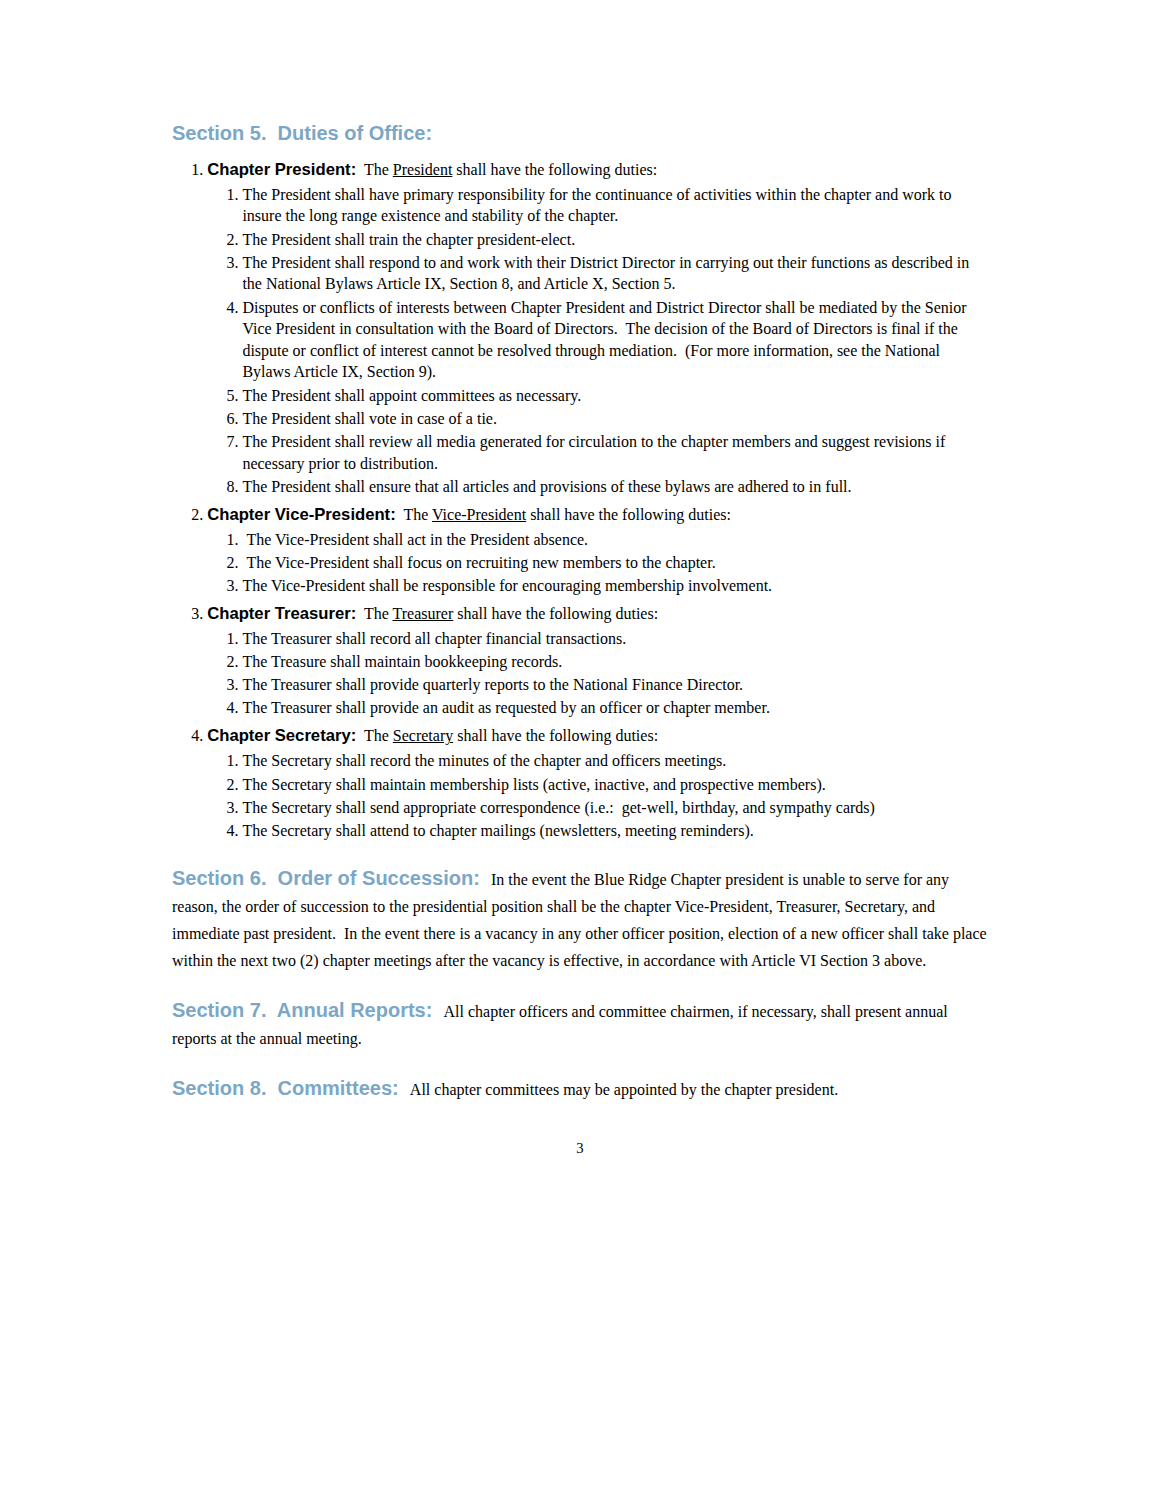Section 5. Duties of Office:
Chapter President: The President shall have the following duties:
The President shall have primary responsibility for the continuance of activities within the chapter and work to insure the long range existence and stability of the chapter.
The President shall train the chapter president-elect.
The President shall respond to and work with their District Director in carrying out their functions as described in the National Bylaws Article IX, Section 8, and Article X, Section 5.
Disputes or conflicts of interests between Chapter President and District Director shall be mediated by the Senior Vice President in consultation with the Board of Directors. The decision of the Board of Directors is final if the dispute or conflict of interest cannot be resolved through mediation. (For more information, see the National Bylaws Article IX, Section 9).
The President shall appoint committees as necessary.
The President shall vote in case of a tie.
The President shall review all media generated for circulation to the chapter members and suggest revisions if necessary prior to distribution.
The President shall ensure that all articles and provisions of these bylaws are adhered to in full.
Chapter Vice-President: The Vice-President shall have the following duties:
The Vice-President shall act in the President absence.
The Vice-President shall focus on recruiting new members to the chapter.
The Vice-President shall be responsible for encouraging membership involvement.
Chapter Treasurer: The Treasurer shall have the following duties:
The Treasurer shall record all chapter financial transactions.
The Treasure shall maintain bookkeeping records.
The Treasurer shall provide quarterly reports to the National Finance Director.
The Treasurer shall provide an audit as requested by an officer or chapter member.
Chapter Secretary: The Secretary shall have the following duties:
The Secretary shall record the minutes of the chapter and officers meetings.
The Secretary shall maintain membership lists (active, inactive, and prospective members).
The Secretary shall send appropriate correspondence (i.e.: get-well, birthday, and sympathy cards)
The Secretary shall attend to chapter mailings (newsletters, meeting reminders).
Section 6. Order of Succession: In the event the Blue Ridge Chapter president is unable to serve for any reason, the order of succession to the presidential position shall be the chapter Vice-President, Treasurer, Secretary, and immediate past president. In the event there is a vacancy in any other officer position, election of a new officer shall take place within the next two (2) chapter meetings after the vacancy is effective, in accordance with Article VI Section 3 above.
Section 7. Annual Reports: All chapter officers and committee chairmen, if necessary, shall present annual reports at the annual meeting.
Section 8. Committees: All chapter committees may be appointed by the chapter president.
3